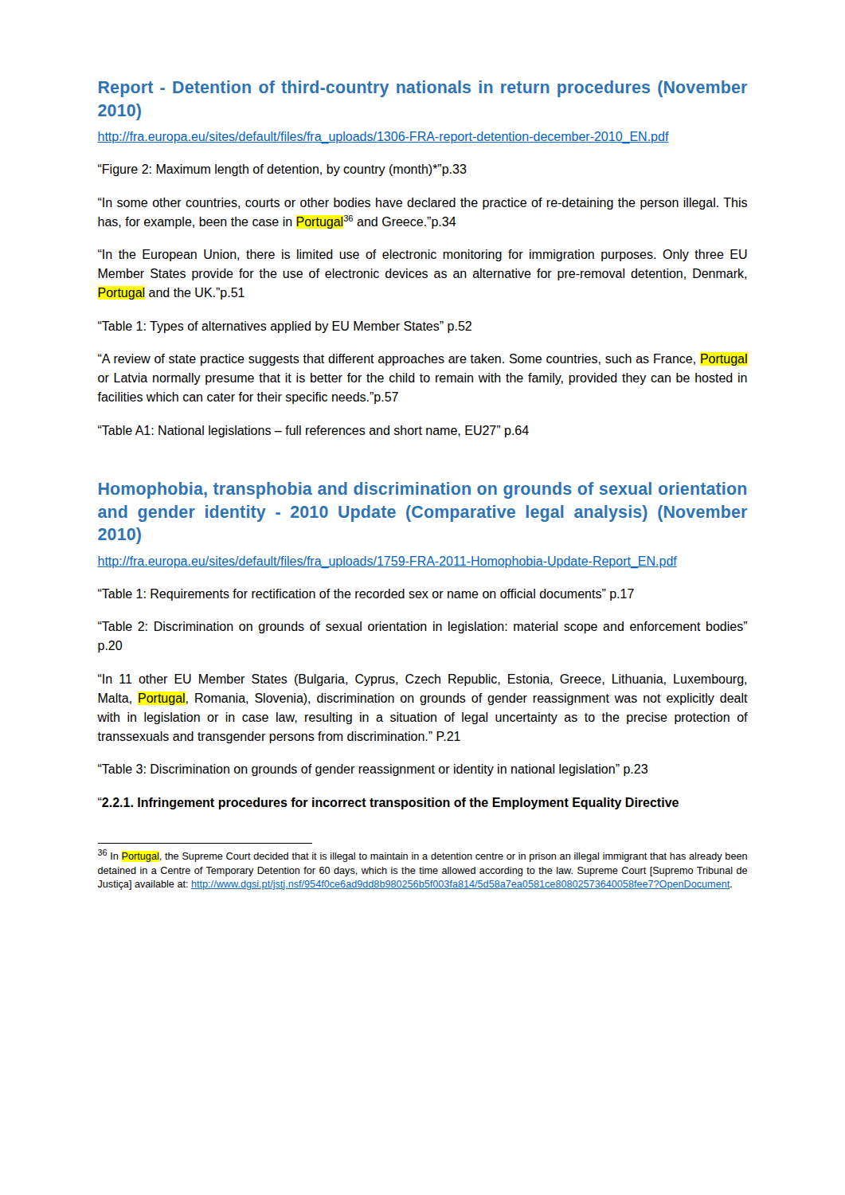Report - Detention of third-country nationals in return procedures (November 2010)
http://fra.europa.eu/sites/default/files/fra_uploads/1306-FRA-report-detention-december-2010_EN.pdf
“Figure 2: Maximum length of detention, by country (month)*”p.33
“In some other countries, courts or other bodies have declared the practice of re-detaining the person illegal. This has, for example, been the case in Portugal36 and Greece.”p.34
“In the European Union, there is limited use of electronic monitoring for immigration purposes. Only three EU Member States provide for the use of electronic devices as an alternative for pre-removal detention, Denmark, Portugal and the UK.”p.51
“Table 1: Types of alternatives applied by EU Member States” p.52
“A review of state practice suggests that different approaches are taken. Some countries, such as France, Portugal or Latvia normally presume that it is better for the child to remain with the family, provided they can be hosted in facilities which can cater for their specific needs.”p.57
“Table A1: National legislations – full references and short name, EU27” p.64
Homophobia, transphobia and discrimination on grounds of sexual orientation and gender identity - 2010 Update (Comparative legal analysis) (November 2010)
http://fra.europa.eu/sites/default/files/fra_uploads/1759-FRA-2011-Homophobia-Update-Report_EN.pdf
“Table 1: Requirements for rectification of the recorded sex or name on official documents” p.17
“Table 2: Discrimination on grounds of sexual orientation in legislation: material scope and enforcement bodies” p.20
“In 11 other EU Member States (Bulgaria, Cyprus, Czech Republic, Estonia, Greece, Lithuania, Luxembourg, Malta, Portugal, Romania, Slovenia), discrimination on grounds of gender reassignment was not explicitly dealt with in legislation or in case law, resulting in a situation of legal uncertainty as to the precise protection of transsexuals and transgender persons from discrimination.” P.21
“Table 3: Discrimination on grounds of gender reassignment or identity in national legislation” p.23
“2.2.1. Infringement procedures for incorrect transposition of the Employment Equality Directive
36 In Portugal, the Supreme Court decided that it is illegal to maintain in a detention centre or in prison an illegal immigrant that has already been detained in a Centre of Temporary Detention for 60 days, which is the time allowed according to the law. Supreme Court [Supremo Tribunal de Justiça] available at: http://www.dgsi.pt/jstj.nsf/954f0ce6ad9dd8b980256b5f003fa814/5d58a7ea0581ce80802573640058fee7?OpenDocument.